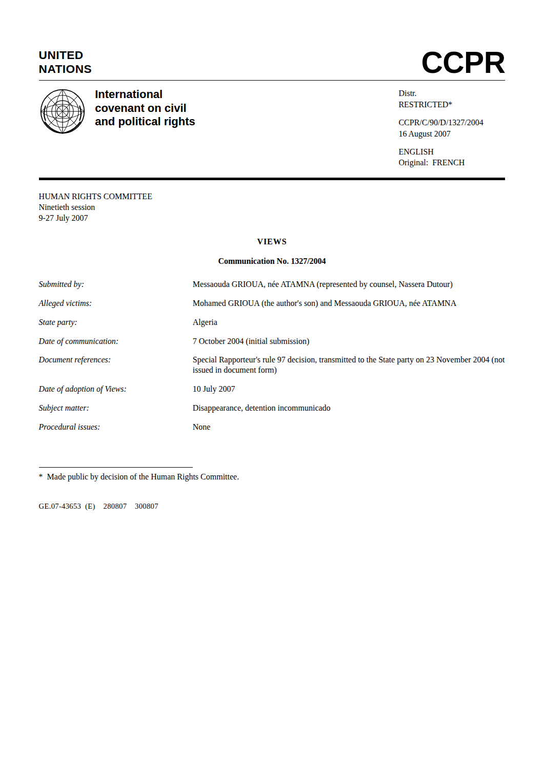UNITED
NATIONS
CCPR
International covenant on civil and political rights
Distr.
RESTRICTED*
CCPR/C/90/D/1327/2004
16 August 2007
ENGLISH
Original: FRENCH
HUMAN RIGHTS COMMITTEE
Ninetieth session
9-27 July 2007
VIEWS
Communication No. 1327/2004
| Submitted by : | Messaouda GRIOUA, née ATAMNA (represented by counsel, Nassera Dutour) |
| Alleged victims : | Mohamed GRIOUA (the author's son) and Messaouda GRIOUA, née ATAMNA |
| State party : | Algeria |
| Date of communication : | 7 October 2004 (initial submission) |
| Document references : | Special Rapporteur's rule 97 decision, transmitted to the State party on 23 November 2004 (not issued in document form) |
| Date of adoption of Views : | 10 July 2007 |
| Subject matter : | Disappearance, detention incommunicado |
| Procedural issues : | None |
* Made public by decision of the Human Rights Committee.
GE.07-43653 (E) 280807 300807